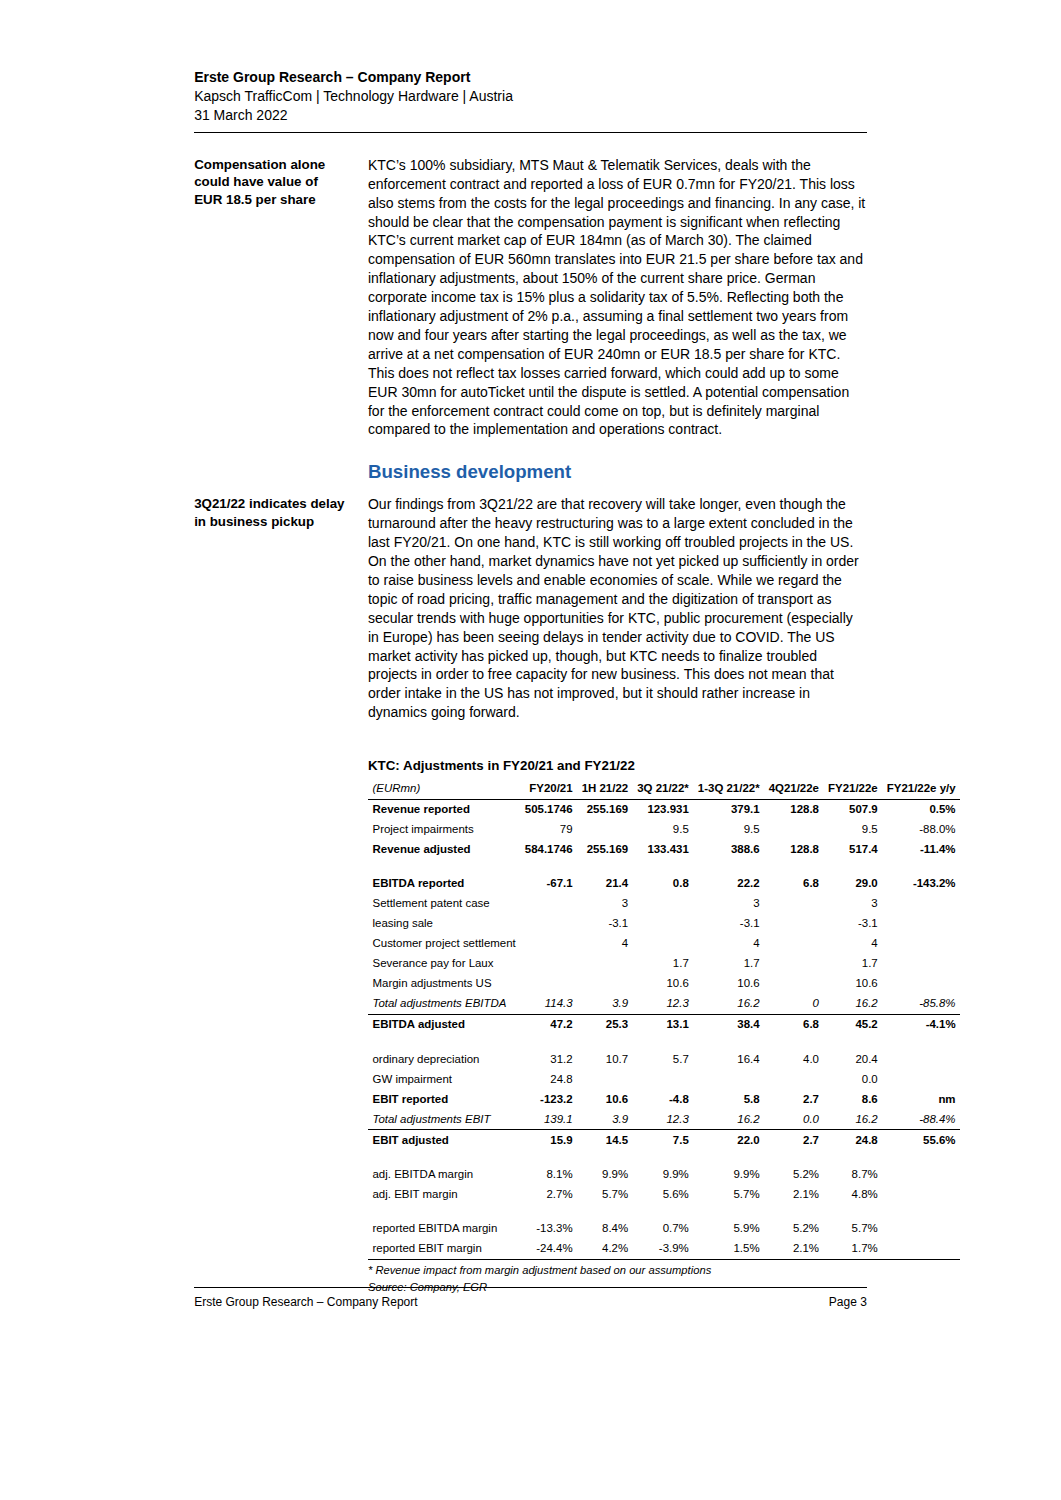Erste Group Research – Company Report
Kapsch TrafficCom | Technology Hardware | Austria
31 March 2022
Compensation alone could have value of EUR 18.5 per share
KTC’s 100% subsidiary, MTS Maut & Telematik Services, deals with the enforcement contract and reported a loss of EUR 0.7mn for FY20/21. This loss also stems from the costs for the legal proceedings and financing. In any case, it should be clear that the compensation payment is significant when reflecting KTC’s current market cap of EUR 184mn (as of March 30). The claimed compensation of EUR 560mn translates into EUR 21.5 per share before tax and inflationary adjustments, about 150% of the current share price. German corporate income tax is 15% plus a solidarity tax of 5.5%. Reflecting both the inflationary adjustment of 2% p.a., assuming a final settlement two years from now and four years after starting the legal proceedings, as well as the tax, we arrive at a net compensation of EUR 240mn or EUR 18.5 per share for KTC. This does not reflect tax losses carried forward, which could add up to some EUR 30mn for autoTicket until the dispute is settled. A potential compensation for the enforcement contract could come on top, but is definitely marginal compared to the implementation and operations contract.
Business development
3Q21/22 indicates delay in business pickup
Our findings from 3Q21/22 are that recovery will take longer, even though the turnaround after the heavy restructuring was to a large extent concluded in the last FY20/21. On one hand, KTC is still working off troubled projects in the US. On the other hand, market dynamics have not yet picked up sufficiently in order to raise business levels and enable economies of scale. While we regard the topic of road pricing, traffic management and the digitization of transport as secular trends with huge opportunities for KTC, public procurement (especially in Europe) has been seeing delays in tender activity due to COVID. The US market activity has picked up, though, but KTC needs to finalize troubled projects in order to free capacity for new business. This does not mean that order intake in the US has not improved, but it should rather increase in dynamics going forward.
KTC: Adjustments in FY20/21 and FY21/22
| (EURmn) | FY20/21 | 1H 21/22 | 3Q 21/22* | 1-3Q 21/22* | 4Q21/22e | FY21/22e | FY21/22e y/y |
| --- | --- | --- | --- | --- | --- | --- | --- |
| Revenue reported | 505.1746 | 255.169 | 123.931 | 379.1 | 128.8 | 507.9 | 0.5% |
| Project impairments | 79 | | 9.5 | 9.5 | | 9.5 | -88.0% |
| Revenue adjusted | 584.1746 | 255.169 | 133.431 | 388.6 | 128.8 | 517.4 | -11.4% |
| EBITDA reported | -67.1 | 21.4 | 0.8 | 22.2 | 6.8 | 29.0 | -143.2% |
| Settlement patent case | | 3 | | 3 | | 3 | |
| leasing sale | | -3.1 | | -3.1 | | -3.1 | |
| Customer project settlement | | 4 | | 4 | | 4 | |
| Severance pay for Laux | | | 1.7 | 1.7 | | 1.7 | |
| Margin adjustments US | | | 10.6 | 10.6 | | 10.6 | |
| Total adjustments EBITDA | 114.3 | 3.9 | 12.3 | 16.2 | 0 | 16.2 | -85.8% |
| EBITDA adjusted | 47.2 | 25.3 | 13.1 | 38.4 | 6.8 | 45.2 | -4.1% |
| ordinary depreciation | 31.2 | 10.7 | 5.7 | 16.4 | 4.0 | 20.4 | |
| GW impairment | 24.8 | | | | | 0.0 | |
| EBIT reported | -123.2 | 10.6 | -4.8 | 5.8 | 2.7 | 8.6 | nm |
| Total adjustments EBIT | 139.1 | 3.9 | 12.3 | 16.2 | 0.0 | 16.2 | -88.4% |
| EBIT adjusted | 15.9 | 14.5 | 7.5 | 22.0 | 2.7 | 24.8 | 55.6% |
| adj. EBITDA margin | 8.1% | 9.9% | 9.9% | 9.9% | 5.2% | 8.7% | |
| adj. EBIT margin | 2.7% | 5.7% | 5.6% | 5.7% | 2.1% | 4.8% | |
| reported EBITDA margin | -13.3% | 8.4% | 0.7% | 5.9% | 5.2% | 5.7% | |
| reported EBIT margin | -24.4% | 4.2% | -3.9% | 1.5% | 2.1% | 1.7% | |
* Revenue impact from margin adjustment based on our assumptions
Source: Company, EGR
Erste Group Research – Company Report
Page 3